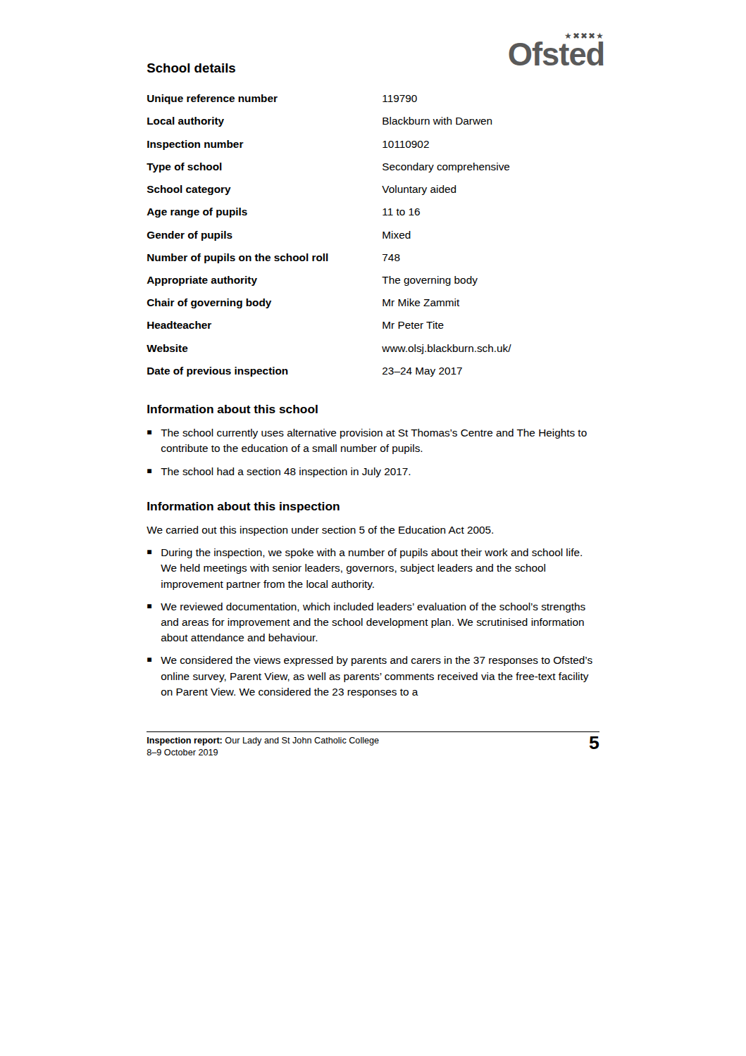★✖✖✖★
Ofsted
School details
| Unique reference number | 119790 |
| Local authority | Blackburn with Darwen |
| Inspection number | 10110902 |
| Type of school | Secondary comprehensive |
| School category | Voluntary aided |
| Age range of pupils | 11 to 16 |
| Gender of pupils | Mixed |
| Number of pupils on the school roll | 748 |
| Appropriate authority | The governing body |
| Chair of governing body | Mr Mike Zammit |
| Headteacher | Mr Peter Tite |
| Website | www.olsj.blackburn.sch.uk/ |
| Date of previous inspection | 23–24 May 2017 |
Information about this school
The school currently uses alternative provision at St Thomas’s Centre and The Heights to contribute to the education of a small number of pupils.
The school had a section 48 inspection in July 2017.
Information about this inspection
We carried out this inspection under section 5 of the Education Act 2005.
During the inspection, we spoke with a number of pupils about their work and school life. We held meetings with senior leaders, governors, subject leaders and the school improvement partner from the local authority.
We reviewed documentation, which included leaders’ evaluation of the school’s strengths and areas for improvement and the school development plan. We scrutinised information about attendance and behaviour.
We considered the views expressed by parents and carers in the 37 responses to Ofsted’s online survey, Parent View, as well as parents’ comments received via the free-text facility on Parent View. We considered the 23 responses to a
Inspection report: Our Lady and St John Catholic College
8–9 October 2019
5